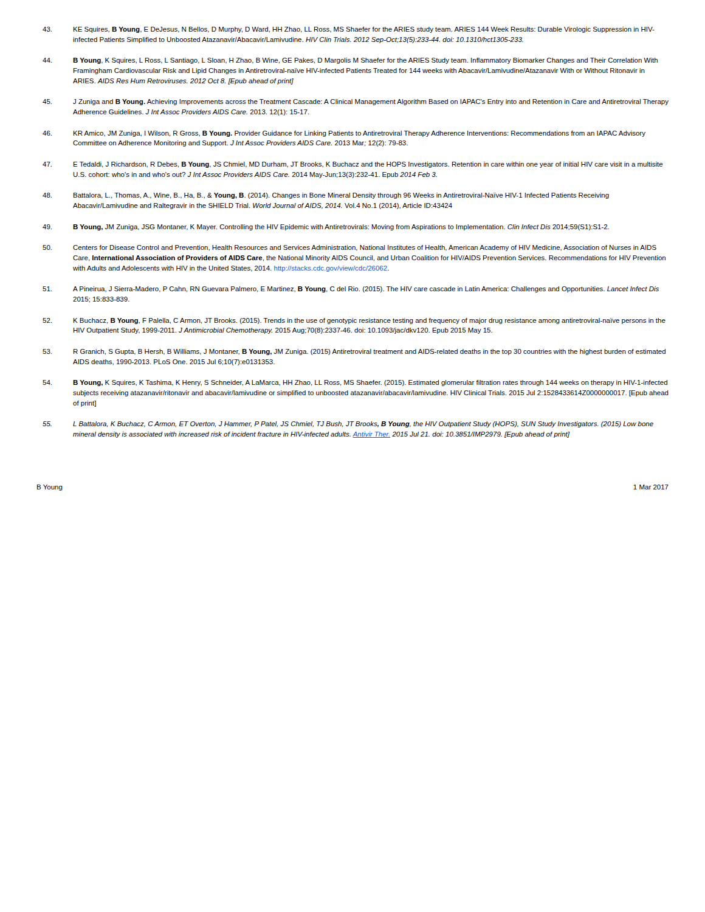43.
KE Squires, B Young, E DeJesus, N Bellos, D Murphy, D Ward, HH Zhao, LL Ross, MS Shaefer for the ARIES study team. ARIES 144 Week Results: Durable Virologic Suppression in HIV-infected Patients Simplified to Unboosted Atazanavir/Abacavir/Lamivudine. HIV Clin Trials. 2012 Sep-Oct;13(5):233-44. doi: 10.1310/hct1305-233.
44.
B Young, K Squires, L Ross, L Santiago, L Sloan, H Zhao, B Wine, GE Pakes, D Margolis M Shaefer for the ARIES Study team. Inflammatory Biomarker Changes and Their Correlation With Framingham Cardiovascular Risk and Lipid Changes in Antiretroviral-naïve HIV-infected Patients Treated for 144 weeks with Abacavir/Lamivudine/Atazanavir With or Without Ritonavir in ARIES. AIDS Res Hum Retroviruses. 2012 Oct 8. [Epub ahead of print]
45.
J Zuniga and B Young. Achieving Improvements across the Treatment Cascade: A Clinical Management Algorithm Based on IAPAC's Entry into and Retention in Care and Antiretroviral Therapy Adherence Guidelines. J Int Assoc Providers AIDS Care. 2013. 12(1): 15-17.
46.
KR Amico, JM Zuniga, I Wilson, R Gross, B Young. Provider Guidance for Linking Patients to Antiretroviral Therapy Adherence Interventions: Recommendations from an IAPAC Advisory Committee on Adherence Monitoring and Support. J Int Assoc Providers AIDS Care. 2013 Mar; 12(2): 79-83.
47.
E Tedaldi, J Richardson, R Debes, B Young, JS Chmiel, MD Durham, JT Brooks, K Buchacz and the HOPS Investigators. Retention in care within one year of initial HIV care visit in a multisite U.S. cohort: who's in and who's out? J Int Assoc Providers AIDS Care. 2014 May-Jun;13(3):232-41. Epub 2014 Feb 3.
48.
Battalora, L., Thomas, A., Wine, B., Ha, B., & Young, B. (2014). Changes in Bone Mineral Density through 96 Weeks in Antiretroviral-Naïve HIV-1 Infected Patients Receiving Abacavir/Lamivudine and Raltegravir in the SHIELD Trial. World Journal of AIDS, 2014. Vol.4 No.1 (2014), Article ID:43424
49.
B Young, JM Zuniga, JSG Montaner, K Mayer. Controlling the HIV Epidemic with Antiretrovirals: Moving from Aspirations to Implementation. Clin Infect Dis 2014;59(S1):S1-2.
50.
Centers for Disease Control and Prevention, Health Resources and Services Administration, National Institutes of Health, American Academy of HIV Medicine, Association of Nurses in AIDS Care, International Association of Providers of AIDS Care, the National Minority AIDS Council, and Urban Coalition for HIV/AIDS Prevention Services. Recommendations for HIV Prevention with Adults and Adolescents with HIV in the United States, 2014. http://stacks.cdc.gov/view/cdc/26062.
51.
A Pineirua, J Sierra-Madero, P Cahn, RN Guevara Palmero, E Martinez, B Young, C del Rio. (2015). The HIV care cascade in Latin America: Challenges and Opportunities. Lancet Infect Dis 2015; 15:833-839.
52.
K Buchacz, B Young, F Palella, C Armon, JT Brooks. (2015). Trends in the use of genotypic resistance testing and frequency of major drug resistance among antiretroviral-naïve persons in the HIV Outpatient Study, 1999-2011. J Antimicrobial Chemotherapy. 2015 Aug;70(8):2337-46. doi: 10.1093/jac/dkv120. Epub 2015 May 15.
53.
R Granich, S Gupta, B Hersh, B Williams, J Montaner, B Young, JM Zuniga. (2015) Antiretroviral treatment and AIDS-related deaths in the top 30 countries with the highest burden of estimated AIDS deaths, 1990-2013. PLoS One. 2015 Jul 6;10(7):e0131353.
54.
B Young, K Squires, K Tashima, K Henry, S Schneider, A LaMarca, HH Zhao, LL Ross, MS Shaefer. (2015). Estimated glomerular filtration rates through 144 weeks on therapy in HIV-1-infected subjects receiving atazanavir/ritonavir and abacavir/lamivudine or simplified to unboosted atazanavir/abacavir/lamivudine. HIV Clinical Trials. 2015 Jul 2:1528433614Z0000000017. [Epub ahead of print]
55.
L Battalora, K Buchacz, C Armon, ET Overton, J Hammer, P Patel, JS Chmiel, TJ Bush, JT Brooks, B Young, the HIV Outpatient Study (HOPS), SUN Study Investigators. (2015) Low bone mineral density is associated with increased risk of incident fracture in HIV-infected adults. Antivir Ther. 2015 Jul 21. doi: 10.3851/IMP2979. [Epub ahead of print]
B Young
1 Mar 2017